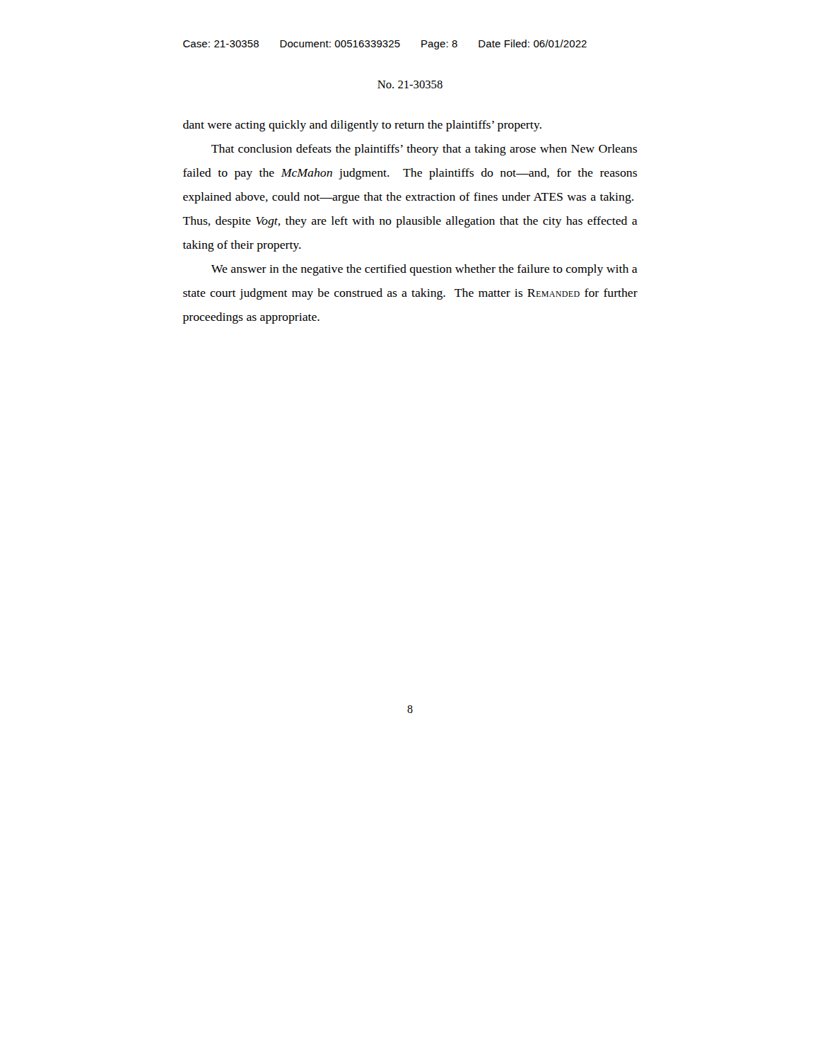Case: 21-30358 Document: 00516339325 Page: 8 Date Filed: 06/01/2022
No. 21-30358
dant were acting quickly and diligently to return the plaintiffs’ property.
That conclusion defeats the plaintiffs’ theory that a taking arose when New Orleans failed to pay the McMahon judgment. The plaintiffs do not—and, for the reasons explained above, could not—argue that the extraction of fines under ATES was a taking. Thus, despite Vogt, they are left with no plausible allegation that the city has effected a taking of their property.
We answer in the negative the certified question whether the failure to comply with a state court judgment may be construed as a taking. The matter is Remanded for further proceedings as appropriate.
8